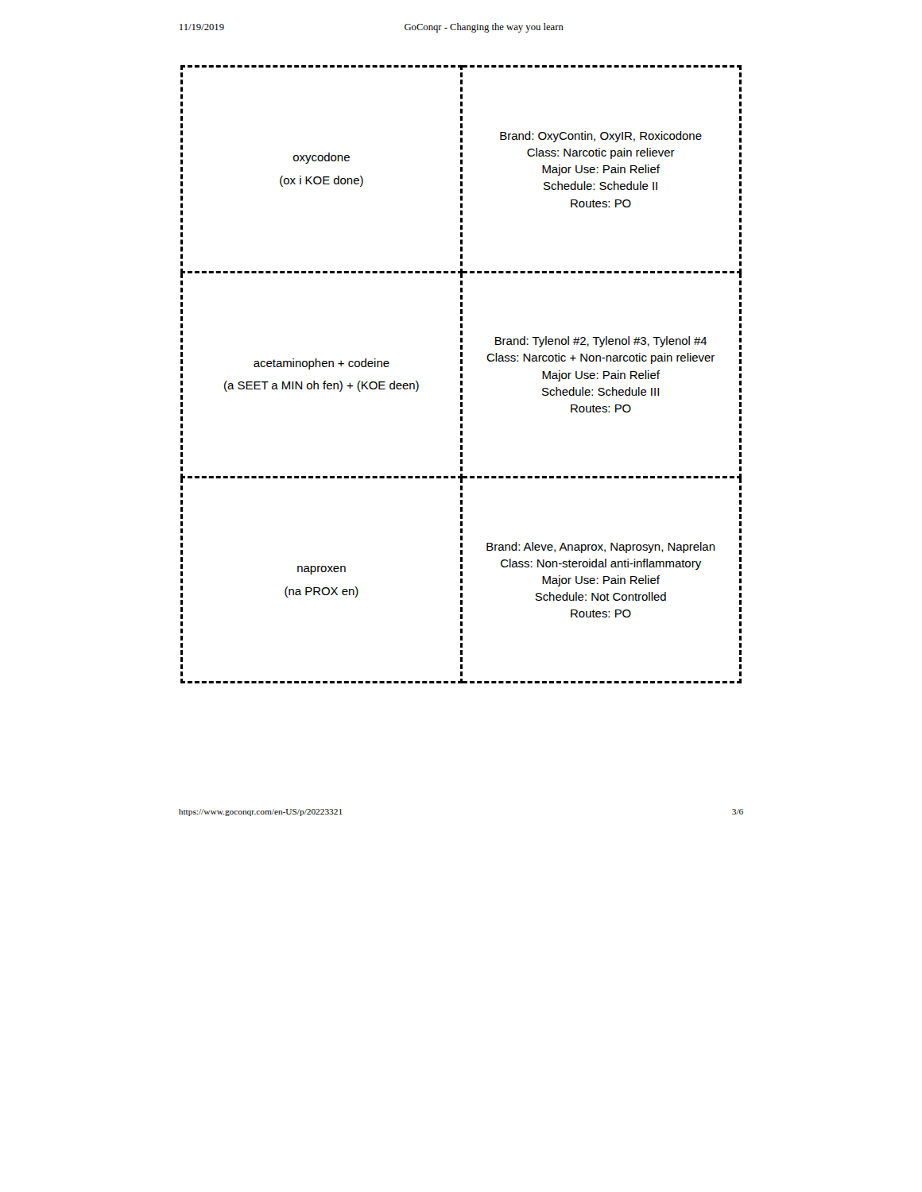11/19/2019 GoConqr - Changing the way you learn
| oxycodone (ox i KOE done) | Brand: OxyContin, OxyIR, Roxicodone Class: Narcotic pain reliever Major Use: Pain Relief Schedule: Schedule II Routes: PO |
| acetaminophen + codeine (a SEET a MIN oh fen) + (KOE deen) | Brand: Tylenol #2, Tylenol #3, Tylenol #4 Class: Narcotic + Non-narcotic pain reliever Major Use: Pain Relief Schedule: Schedule III Routes: PO |
| naproxen (na PROX en) | Brand: Aleve, Anaprox, Naprosyn, Naprelan Class: Non-steroidal anti-inflammatory Major Use: Pain Relief Schedule: Not Controlled Routes: PO |
https://www.goconqr.com/en-US/p/20223321 3/6